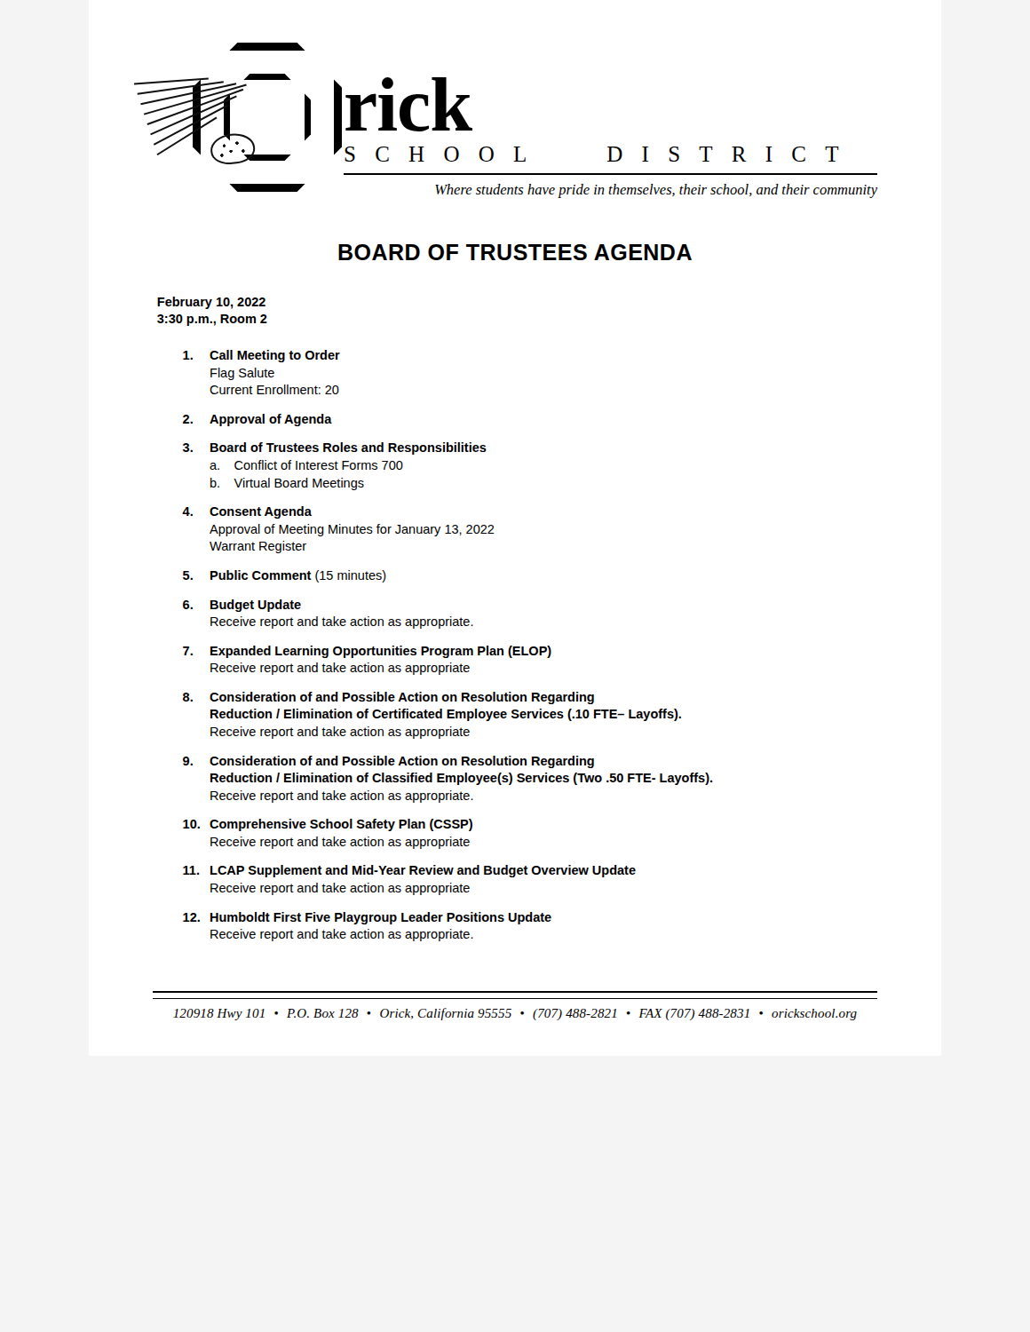rick
S C H O O L D I S T R I C T
Where students have pride in themselves, their school, and their community
BOARD OF TRUSTEES AGENDA
February 10, 2022
3:30 p.m., Room 2
Call Meeting to Order
Flag Salute
Current Enrollment: 20
Approval of Agenda
Board of Trustees Roles and Responsibilities
Conflict of Interest Forms 700
Virtual Board Meetings
Consent Agenda
Approval of Meeting Minutes for January 13, 2022
Warrant Register
Public Comment (15 minutes)
Budget Update
Receive report and take action as appropriate.
Expanded Learning Opportunities Program Plan (ELOP)
Receive report and take action as appropriate
Consideration of and Possible Action on Resolution Regarding
Reduction / Elimination of Certificated Employee Services (.10 FTE– Layoffs).
Receive report and take action as appropriate
Consideration of and Possible Action on Resolution Regarding
Reduction / Elimination of Classified Employee(s) Services (Two .50 FTE- Layoffs).
Receive report and take action as appropriate.
Comprehensive School Safety Plan (CSSP)
Receive report and take action as appropriate
LCAP Supplement and Mid-Year Review and Budget Overview Update
Receive report and take action as appropriate
Humboldt First Five Playgroup Leader Positions Update
Receive report and take action as appropriate.
120918 Hwy 101 • P.O. Box 128 • Orick, California 95555 • (707) 488-2821 • FAX (707) 488-2831 • orickschool.org